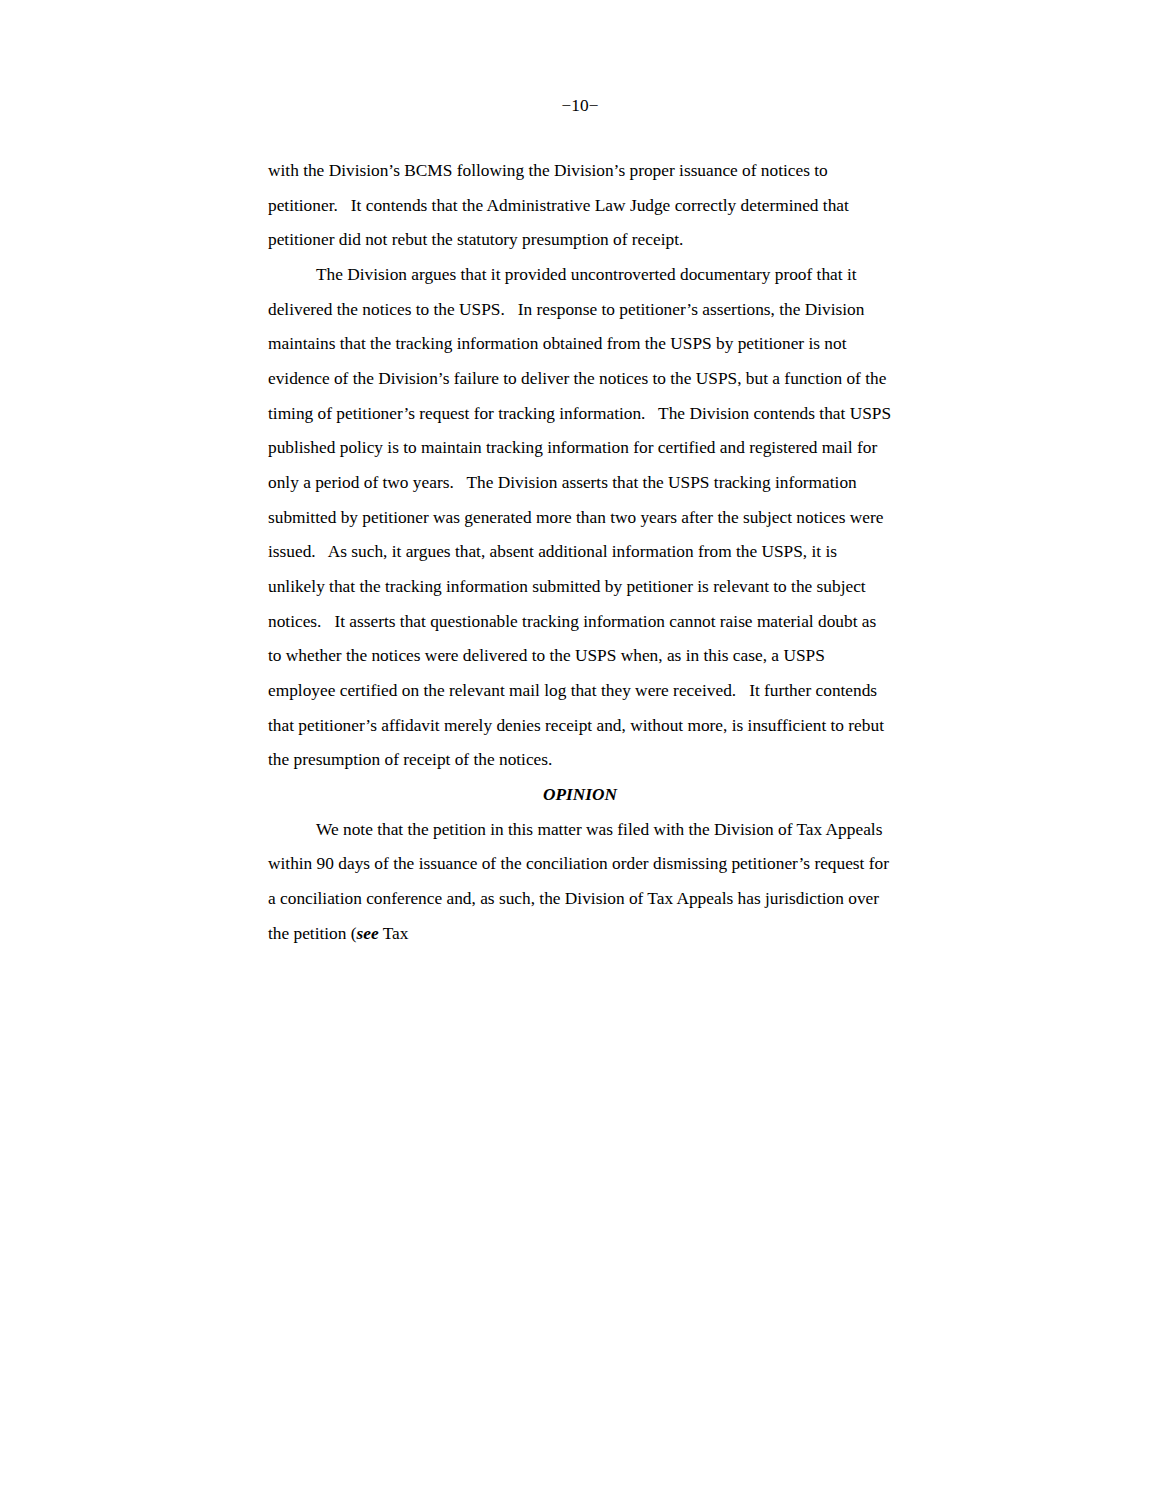−10−
with the Division’s BCMS following the Division’s proper issuance of notices to petitioner. It contends that the Administrative Law Judge correctly determined that petitioner did not rebut the statutory presumption of receipt.
The Division argues that it provided uncontroverted documentary proof that it delivered the notices to the USPS. In response to petitioner’s assertions, the Division maintains that the tracking information obtained from the USPS by petitioner is not evidence of the Division’s failure to deliver the notices to the USPS, but a function of the timing of petitioner’s request for tracking information. The Division contends that USPS published policy is to maintain tracking information for certified and registered mail for only a period of two years. The Division asserts that the USPS tracking information submitted by petitioner was generated more than two years after the subject notices were issued. As such, it argues that, absent additional information from the USPS, it is unlikely that the tracking information submitted by petitioner is relevant to the subject notices. It asserts that questionable tracking information cannot raise material doubt as to whether the notices were delivered to the USPS when, as in this case, a USPS employee certified on the relevant mail log that they were received. It further contends that petitioner’s affidavit merely denies receipt and, without more, is insufficient to rebut the presumption of receipt of the notices.
OPINION
We note that the petition in this matter was filed with the Division of Tax Appeals within 90 days of the issuance of the conciliation order dismissing petitioner’s request for a conciliation conference and, as such, the Division of Tax Appeals has jurisdiction over the petition (see Tax